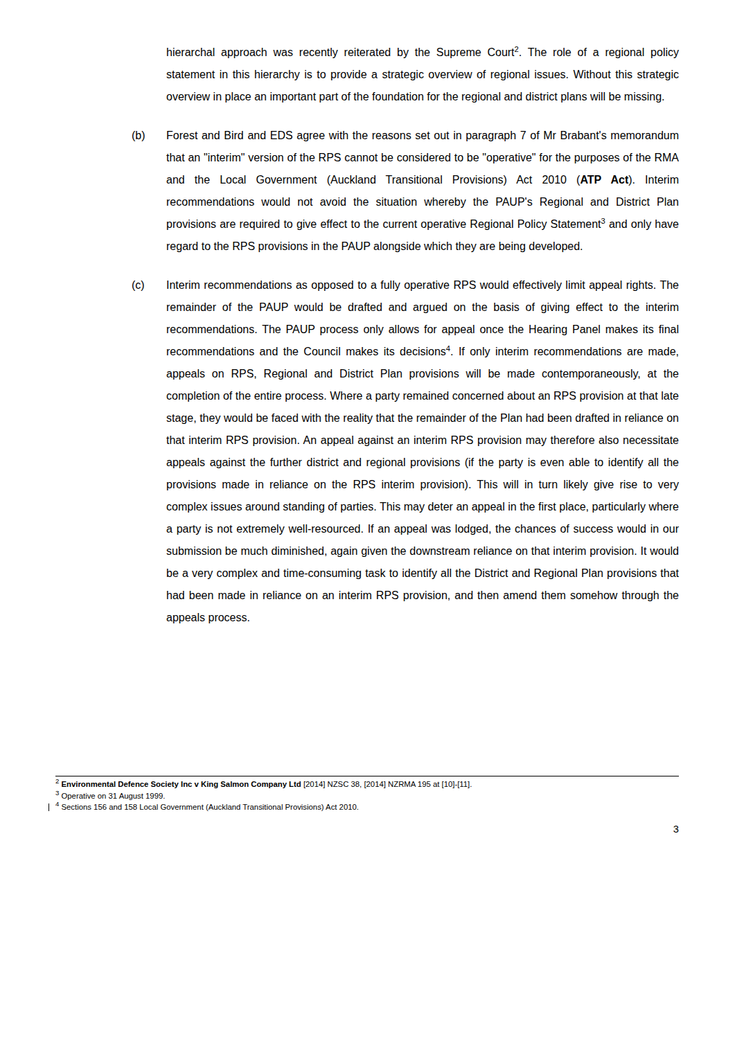hierarchal approach was recently reiterated by the Supreme Court2. The role of a regional policy statement in this hierarchy is to provide a strategic overview of regional issues. Without this strategic overview in place an important part of the foundation for the regional and district plans will be missing.
(b)
Forest and Bird and EDS agree with the reasons set out in paragraph 7 of Mr Brabant's memorandum that an "interim" version of the RPS cannot be considered to be "operative" for the purposes of the RMA and the Local Government (Auckland Transitional Provisions) Act 2010 (ATP Act). Interim recommendations would not avoid the situation whereby the PAUP's Regional and District Plan provisions are required to give effect to the current operative Regional Policy Statement3 and only have regard to the RPS provisions in the PAUP alongside which they are being developed.
(c)
Interim recommendations as opposed to a fully operative RPS would effectively limit appeal rights. The remainder of the PAUP would be drafted and argued on the basis of giving effect to the interim recommendations. The PAUP process only allows for appeal once the Hearing Panel makes its final recommendations and the Council makes its decisions4. If only interim recommendations are made, appeals on RPS, Regional and District Plan provisions will be made contemporaneously, at the completion of the entire process. Where a party remained concerned about an RPS provision at that late stage, they would be faced with the reality that the remainder of the Plan had been drafted in reliance on that interim RPS provision. An appeal against an interim RPS provision may therefore also necessitate appeals against the further district and regional provisions (if the party is even able to identify all the provisions made in reliance on the RPS interim provision). This will in turn likely give rise to very complex issues around standing of parties. This may deter an appeal in the first place, particularly where a party is not extremely well-resourced. If an appeal was lodged, the chances of success would in our submission be much diminished, again given the downstream reliance on that interim provision. It would be a very complex and time-consuming task to identify all the District and Regional Plan provisions that had been made in reliance on an interim RPS provision, and then amend them somehow through the appeals process.
2 Environmental Defence Society Inc v King Salmon Company Ltd [2014] NZSC 38, [2014] NZRMA 195 at [10]-[11].
3 Operative on 31 August 1999.
4 Sections 156 and 158 Local Government (Auckland Transitional Provisions) Act 2010.
3